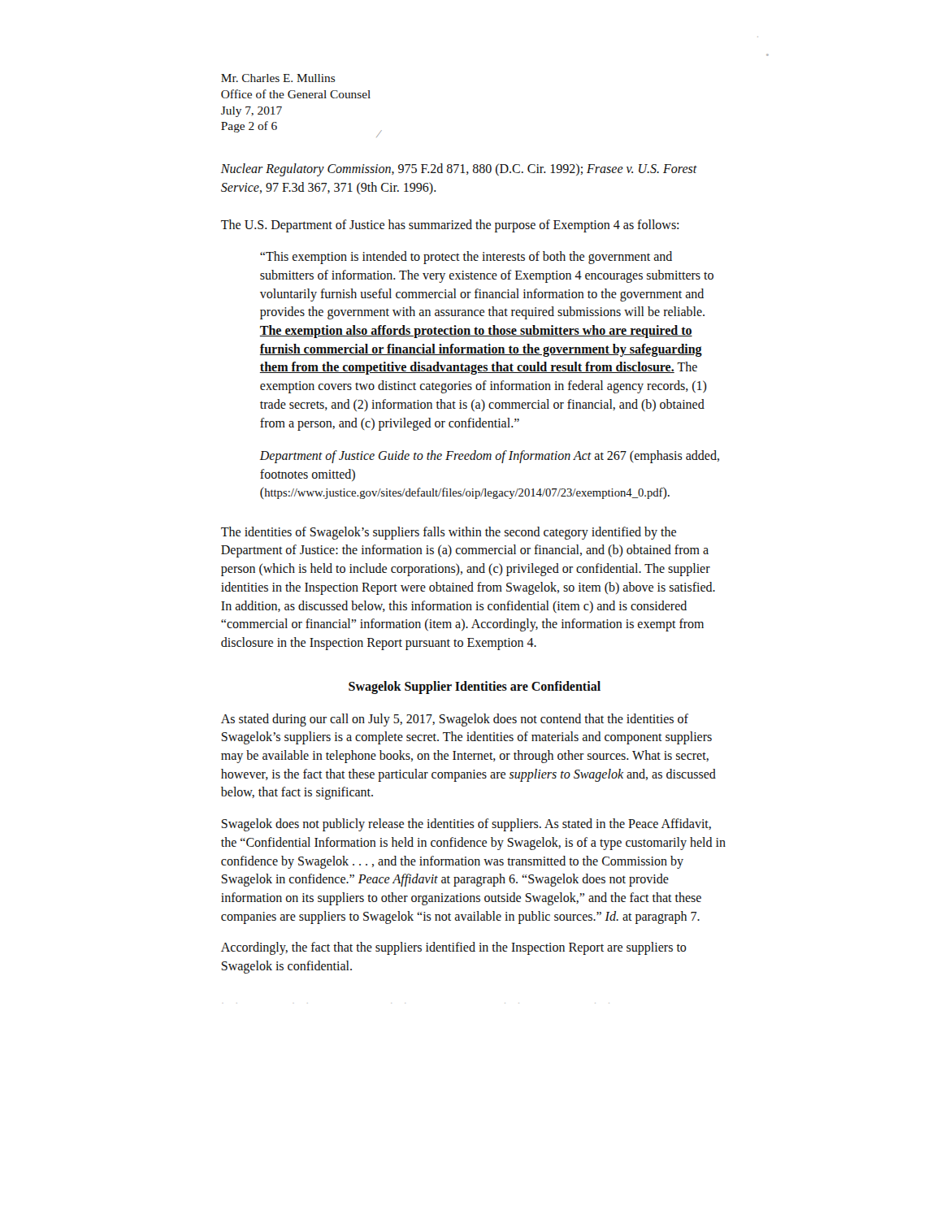.
•
Mr. Charles E. Mullins
Office of the General Counsel
July 7, 2017
Page 2 of 6
/
Nuclear Regulatory Commission, 975 F.2d 871, 880 (D.C. Cir. 1992); Frasee v. U.S. Forest Service, 97 F.3d 367, 371 (9th Cir. 1996).
The U.S. Department of Justice has summarized the purpose of Exemption 4 as follows:
“This exemption is intended to protect the interests of both the government and submitters of information. The very existence of Exemption 4 encourages submitters to voluntarily furnish useful commercial or financial information to the government and provides the government with an assurance that required submissions will be reliable. The exemption also affords protection to those submitters who are required to furnish commercial or financial information to the government by safeguarding them from the competitive disadvantages that could result from disclosure. The exemption covers two distinct categories of information in federal agency records, (1) trade secrets, and (2) information that is (a) commercial or financial, and (b) obtained from a person, and (c) privileged or confidential.”
Department of Justice Guide to the Freedom of Information Act at 267 (emphasis added, footnotes omitted) (https://www.justice.gov/sites/default/files/oip/legacy/2014/07/23/exemption4_0.pdf).
The identities of Swagelok’s suppliers falls within the second category identified by the Department of Justice: the information is (a) commercial or financial, and (b) obtained from a person (which is held to include corporations), and (c) privileged or confidential. The supplier identities in the Inspection Report were obtained from Swagelok, so item (b) above is satisfied. In addition, as discussed below, this information is confidential (item c) and is considered “commercial or financial” information (item a). Accordingly, the information is exempt from disclosure in the Inspection Report pursuant to Exemption 4.
Swagelok Supplier Identities are Confidential
As stated during our call on July 5, 2017, Swagelok does not contend that the identities of Swagelok’s suppliers is a complete secret. The identities of materials and component suppliers may be available in telephone books, on the Internet, or through other sources. What is secret, however, is the fact that these particular companies are suppliers to Swagelok and, as discussed below, that fact is significant.
Swagelok does not publicly release the identities of suppliers. As stated in the Peace Affidavit, the “Confidential Information is held in confidence by Swagelok, is of a type customarily held in confidence by Swagelok . . . , and the information was transmitted to the Commission by Swagelok in confidence.” Peace Affidavit at paragraph 6. “Swagelok does not provide information on its suppliers to other organizations outside Swagelok,” and the fact that these companies are suppliers to Swagelok “is not available in public sources.” Id. at paragraph 7.
Accordingly, the fact that the suppliers identified in the Inspection Report are suppliers to Swagelok is confidential.
· · · · · · · · · ·